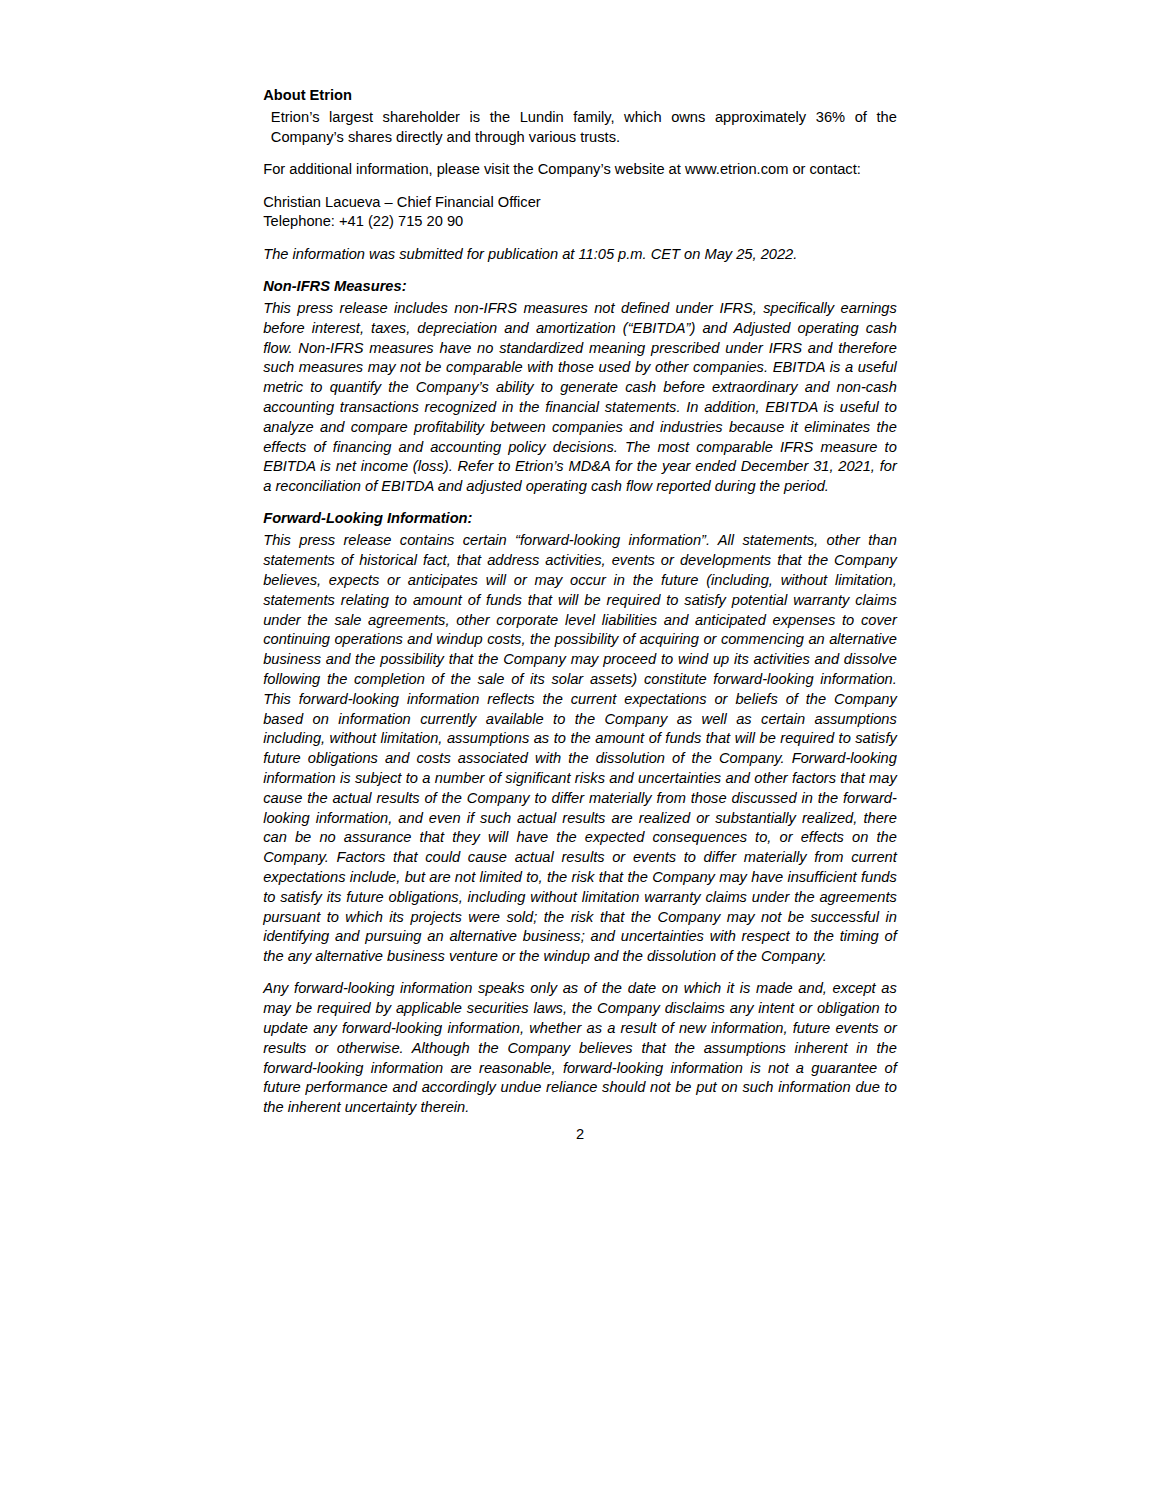About Etrion
Etrion’s largest shareholder is the Lundin family, which owns approximately 36% of the Company’s shares directly and through various trusts.
For additional information, please visit the Company’s website at www.etrion.com or contact:
Christian Lacueva – Chief Financial Officer
Telephone: +41 (22) 715 20 90
The information was submitted for publication at 11:05 p.m. CET on May 25, 2022.
Non-IFRS Measures:
This press release includes non-IFRS measures not defined under IFRS, specifically earnings before interest, taxes, depreciation and amortization (“EBITDA”) and Adjusted operating cash flow. Non-IFRS measures have no standardized meaning prescribed under IFRS and therefore such measures may not be comparable with those used by other companies. EBITDA is a useful metric to quantify the Company’s ability to generate cash before extraordinary and non-cash accounting transactions recognized in the financial statements. In addition, EBITDA is useful to analyze and compare profitability between companies and industries because it eliminates the effects of financing and accounting policy decisions. The most comparable IFRS measure to EBITDA is net income (loss). Refer to Etrion’s MD&A for the year ended December 31, 2021, for a reconciliation of EBITDA and adjusted operating cash flow reported during the period.
Forward-Looking Information:
This press release contains certain “forward-looking information”. All statements, other than statements of historical fact, that address activities, events or developments that the Company believes, expects or anticipates will or may occur in the future (including, without limitation, statements relating to amount of funds that will be required to satisfy potential warranty claims under the sale agreements, other corporate level liabilities and anticipated expenses to cover continuing operations and windup costs, the possibility of acquiring or commencing an alternative business and the possibility that the Company may proceed to wind up its activities and dissolve following the completion of the sale of its solar assets) constitute forward-looking information. This forward-looking information reflects the current expectations or beliefs of the Company based on information currently available to the Company as well as certain assumptions including, without limitation, assumptions as to the amount of funds that will be required to satisfy future obligations and costs associated with the dissolution of the Company. Forward-looking information is subject to a number of significant risks and uncertainties and other factors that may cause the actual results of the Company to differ materially from those discussed in the forward-looking information, and even if such actual results are realized or substantially realized, there can be no assurance that they will have the expected consequences to, or effects on the Company. Factors that could cause actual results or events to differ materially from current expectations include, but are not limited to, the risk that the Company may have insufficient funds to satisfy its future obligations, including without limitation warranty claims under the agreements pursuant to which its projects were sold; the risk that the Company may not be successful in identifying and pursuing an alternative business; and uncertainties with respect to the timing of the any alternative business venture or the windup and the dissolution of the Company.
Any forward-looking information speaks only as of the date on which it is made and, except as may be required by applicable securities laws, the Company disclaims any intent or obligation to update any forward-looking information, whether as a result of new information, future events or results or otherwise. Although the Company believes that the assumptions inherent in the forward-looking information are reasonable, forward-looking information is not a guarantee of future performance and accordingly undue reliance should not be put on such information due to the inherent uncertainty therein.
2